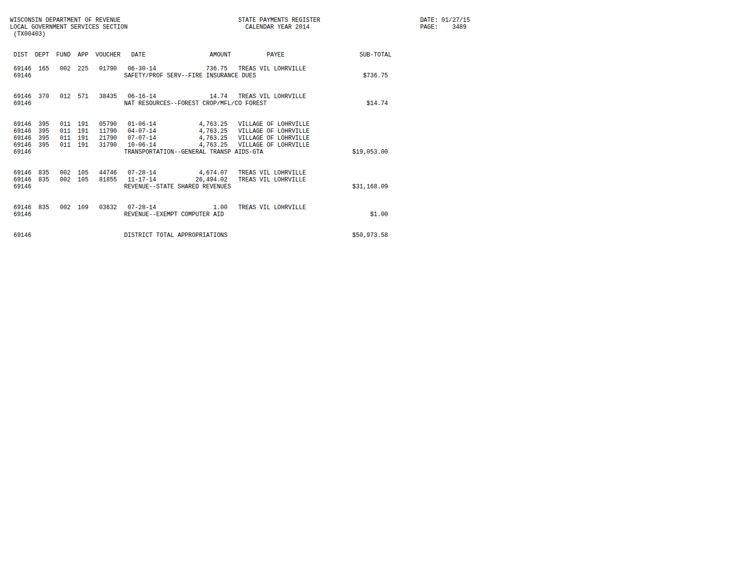WISCONSIN DEPARTMENT OF REVENUE STATE PAYMENTS REGISTER DATE: 01/27/15 LOCAL GOVERNMENT SERVICES SECTION CALENDAR YEAR 2014 PAGE: 3489 (TX00403) DIST DEPT FUND APP VOUCHER DATE AMOUNT PAYEE SUB-TOTAL 69146 165 002 225 01790 06-30-14 736.75 TREAS VIL LOHRVILLE 69146 SAFETY/PROF SERV--FIRE INSURANCE DUES $736.75 69146 370 012 571 38435 06-16-14 14.74 TREAS VIL LOHRVILLE 69146 NAT RESOURCES--FOREST CROP/MFL/CO FOREST $14.74 69146 395 011 191 05790 01-06-14 4,763.25 VILLAGE OF LOHRVILLE 69146 395 011 191 11790 04-07-14 4,763.25 VILLAGE OF LOHRVILLE 69146 395 011 191 21790 07-07-14 4,763.25 VILLAGE OF LOHRVILLE 69146 395 011 191 31790 10-06-14 4,763.25 VILLAGE OF LOHRVILLE 69146 TRANSPORTATION--GENERAL TRANSP AIDS-GTA $19,053.00 69146 835 002 105 44746 07-28-14 4,674.07 TREAS VIL LOHRVILLE 69146 835 002 105 81855 11-17-14 26,494.02 TREAS VIL LOHRVILLE 69146 REVENUE--STATE SHARED REVENUES $31,168.09 69146 835 002 109 03632 07-28-14 1.00 TREAS VIL LOHRVILLE 69146 REVENUE--EXEMPT COMPUTER AID $1.00 69146 DISTRICT TOTAL APPROPRIATIONS $50,973.58